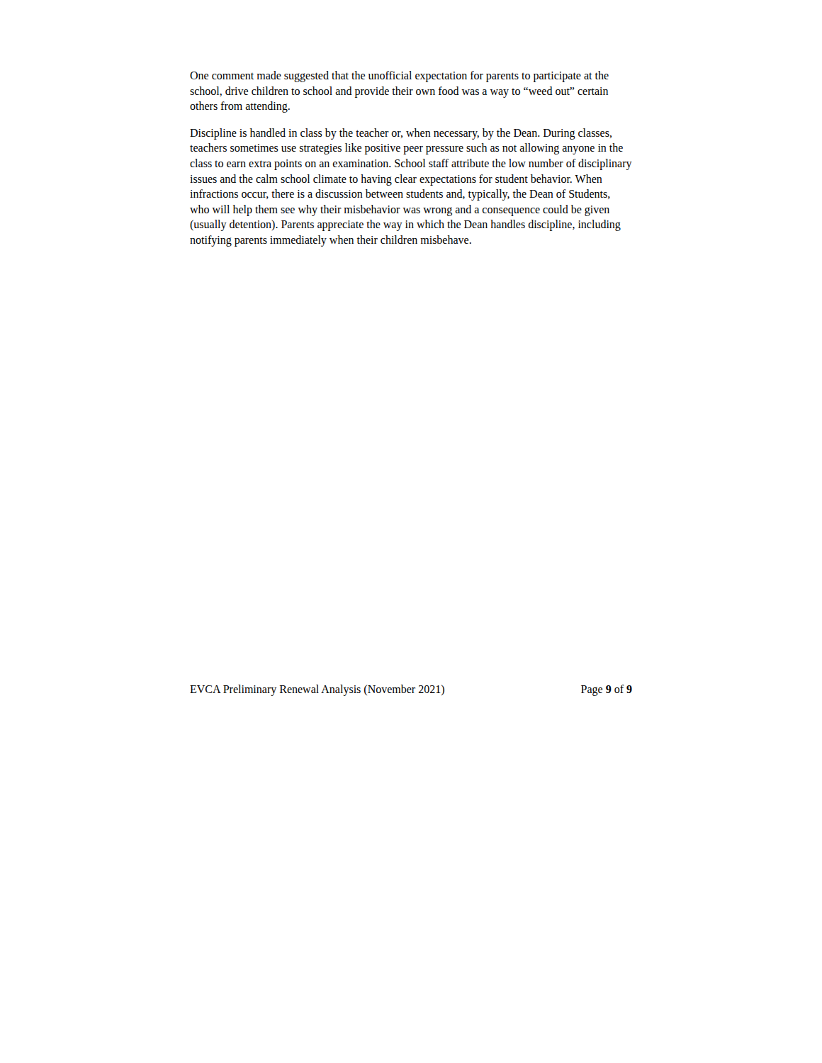One comment made suggested that the unofficial expectation for parents to participate at the school, drive children to school and provide their own food was a way to “weed out” certain others from attending.
Discipline is handled in class by the teacher or, when necessary, by the Dean. During classes, teachers sometimes use strategies like positive peer pressure such as not allowing anyone in the class to earn extra points on an examination. School staff attribute the low number of disciplinary issues and the calm school climate to having clear expectations for student behavior. When infractions occur, there is a discussion between students and, typically, the Dean of Students, who will help them see why their misbehavior was wrong and a consequence could be given (usually detention). Parents appreciate the way in which the Dean handles discipline, including notifying parents immediately when their children misbehave.
EVCA Preliminary Renewal Analysis (November 2021)
Page 9 of 9